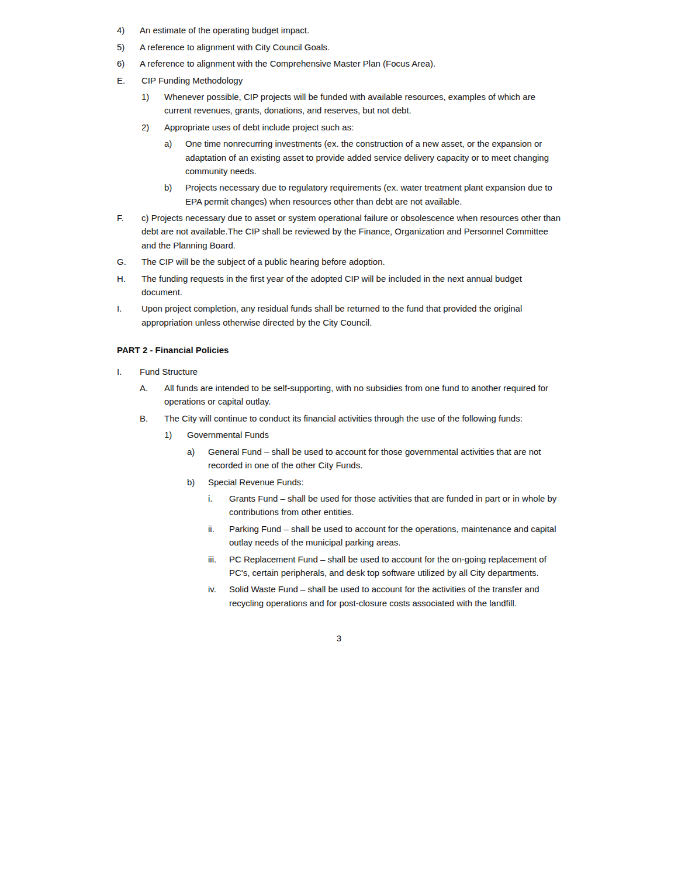4) An estimate of the operating budget impact.
5) A reference to alignment with City Council Goals.
6) A reference to alignment with the Comprehensive Master Plan (Focus Area).
E. CIP Funding Methodology
1) Whenever possible, CIP projects will be funded with available resources, examples of which are current revenues, grants, donations, and reserves, but not debt.
2) Appropriate uses of debt include project such as:
a) One time nonrecurring investments (ex. the construction of a new asset, or the expansion or adaptation of an existing asset to provide added service delivery capacity or to meet changing community needs.
b) Projects necessary due to regulatory requirements (ex. water treatment plant expansion due to EPA permit changes) when resources other than debt are not available.
F. c) Projects necessary due to asset or system operational failure or obsolescence when resources other than debt are not available.The CIP shall be reviewed by the Finance, Organization and Personnel Committee and the Planning Board.
G. The CIP will be the subject of a public hearing before adoption.
H. The funding requests in the first year of the adopted CIP will be included in the next annual budget document.
I. Upon project completion, any residual funds shall be returned to the fund that provided the original appropriation unless otherwise directed by the City Council.
PART 2 - Financial Policies
I. Fund Structure
A. All funds are intended to be self-supporting, with no subsidies from one fund to another required for operations or capital outlay.
B. The City will continue to conduct its financial activities through the use of the following funds:
1) Governmental Funds
a) General Fund – shall be used to account for those governmental activities that are not recorded in one of the other City Funds.
b) Special Revenue Funds:
i. Grants Fund – shall be used for those activities that are funded in part or in whole by contributions from other entities.
ii. Parking Fund – shall be used to account for the operations, maintenance and capital outlay needs of the municipal parking areas.
iii. PC Replacement Fund – shall be used to account for the on-going replacement of PC's, certain peripherals, and desk top software utilized by all City departments.
iv. Solid Waste Fund – shall be used to account for the activities of the transfer and recycling operations and for post-closure costs associated with the landfill.
3